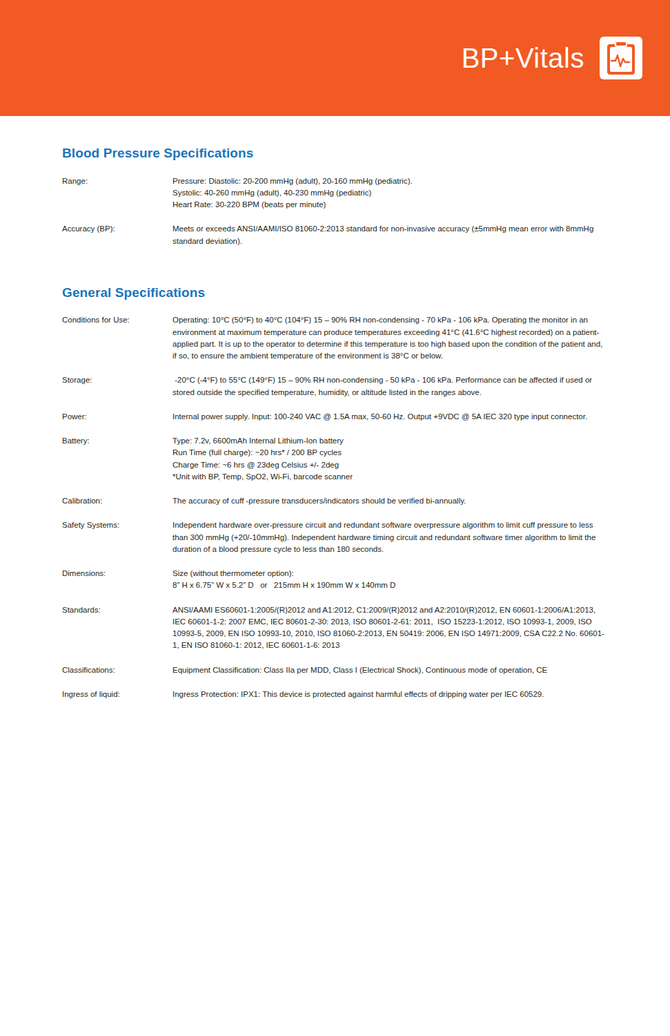BP+Vitals
Blood Pressure Specifications
| Range: | Pressure: Diastolic: 20-200 mmHg (adult), 20-160 mmHg (pediatric). Systolic: 40-260 mmHg (adult), 40-230 mmHg (pediatric) Heart Rate: 30-220 BPM (beats per minute) |
| Accuracy (BP): | Meets or exceeds ANSI/AAMI/ISO 81060-2:2013 standard for non-invasive accuracy (±5mmHg mean error with 8mmHg standard deviation). |
General Specifications
| Conditions for Use: | Operating: 10°C (50°F) to 40°C (104°F) 15 – 90% RH non-condensing - 70 kPa - 106 kPa. Operating the monitor in an environment at maximum temperature can produce temperatures exceeding 41°C (41.6°C highest recorded) on a patient-applied part. It is up to the operator to determine if this temperature is too high based upon the condition of the patient and, if so, to ensure the ambient temperature of the environment is 38°C or below. |
| Storage: | -20°C (-4°F) to 55°C (149°F) 15 – 90% RH non-condensing - 50 kPa - 106 kPa. Performance can be affected if used or stored outside the specified temperature, humidity, or altitude listed in the ranges above. |
| Power: | Internal power supply. Input: 100-240 VAC @ 1.5A max, 50-60 Hz. Output +9VDC @ 5A IEC 320 type input connector. |
| Battery: | Type: 7.2v, 6600mAh Internal Lithium-Ion battery Run Time (full charge): ~20 hrs* / 200 BP cycles Charge Time: ~6 hrs @ 23deg Celsius +/- 2deg *Unit with BP, Temp, SpO2, Wi-Fi, barcode scanner |
| Calibration: | The accuracy of cuff -pressure transducers/indicators should be verified bi-annually. |
| Safety Systems: | Independent hardware over-pressure circuit and redundant software overpressure algorithm to limit cuff pressure to less than 300 mmHg (+20/-10mmHg). Independent hardware timing circuit and redundant software timer algorithm to limit the duration of a blood pressure cycle to less than 180 seconds. |
| Dimensions: | Size (without thermometer option): 8” H x 6.75” W x 5.2” D or 215mm H x 190mm W x 140mm D |
| Standards: | ANSI/AAMI ES60601-1:2005/(R)2012 and A1:2012, C1:2009/(R)2012 and A2:2010/(R)2012, EN 60601-1:2006/A1:2013, IEC 60601-1-2: 2007 EMC, IEC 80601-2-30: 2013, ISO 80601-2-61: 2011, ISO 15223-1:2012, ISO 10993-1, 2009, ISO 10993-5, 2009, EN ISO 10993-10, 2010, ISO 81060-2:2013, EN 50419: 2006, EN ISO 14971:2009, CSA C22.2 No. 60601-1, EN ISO 81060-1: 2012, IEC 60601-1-6: 2013 |
| Classifications: | Equipment Classification: Class IIa per MDD, Class I (Electrical Shock), Continuous mode of operation, CE |
| Ingress of liquid: | Ingress Protection: IPX1: This device is protected against harmful effects of dripping water per IEC 60529. |